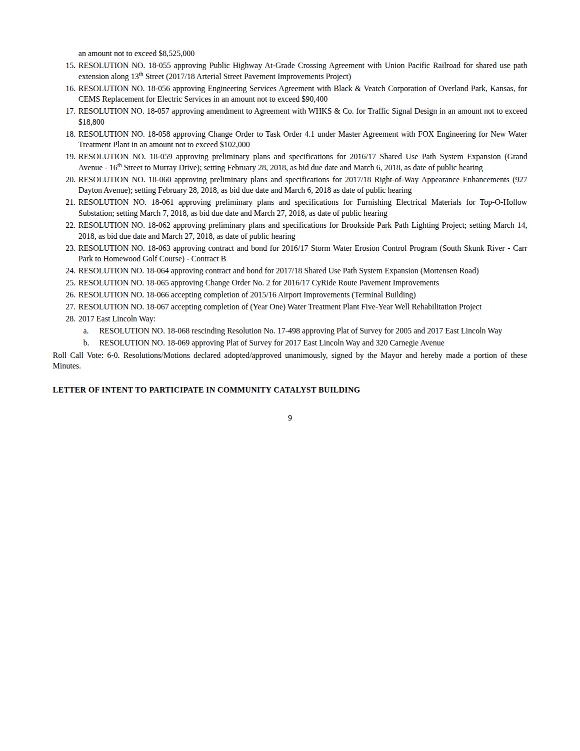an amount not to exceed $8,525,000
15.
RESOLUTION NO. 18-055 approving Public Highway At-Grade Crossing Agreement with Union Pacific Railroad for shared use path extension along 13th Street (2017/18 Arterial Street Pavement Improvements Project)
16.
RESOLUTION NO. 18-056 approving Engineering Services Agreement with Black & Veatch Corporation of Overland Park, Kansas, for CEMS Replacement for Electric Services in an amount not to exceed $90,400
17.
RESOLUTION NO. 18-057 approving amendment to Agreement with WHKS & Co. for Traffic Signal Design in an amount not to exceed $18,800
18.
RESOLUTION NO. 18-058 approving Change Order to Task Order 4.1 under Master Agreement with FOX Engineering for New Water Treatment Plant in an amount not to exceed $102,000
19.
RESOLUTION NO. 18-059 approving preliminary plans and specifications for 2016/17 Shared Use Path System Expansion (Grand Avenue - 16th Street to Murray Drive); setting February 28, 2018, as bid due date and March 6, 2018, as date of public hearing
20.
RESOLUTION NO. 18-060 approving preliminary plans and specifications for 2017/18 Right-of-Way Appearance Enhancements (927 Dayton Avenue); setting February 28, 2018, as bid due date and March 6, 2018 as date of public hearing
21.
RESOLUTION NO. 18-061 approving preliminary plans and specifications for Furnishing Electrical Materials for Top-O-Hollow Substation; setting March 7, 2018, as bid due date and March 27, 2018, as date of public hearing
22.
RESOLUTION NO. 18-062 approving preliminary plans and specifications for Brookside Park Path Lighting Project; setting March 14, 2018, as bid due date and March 27, 2018, as date of public hearing
23.
RESOLUTION NO. 18-063 approving contract and bond for 2016/17 Storm Water Erosion Control Program (South Skunk River - Carr Park to Homewood Golf Course) - Contract B
24.
RESOLUTION NO. 18-064 approving contract and bond for 2017/18 Shared Use Path System Expansion (Mortensen Road)
25.
RESOLUTION NO. 18-065 approving Change Order No. 2 for 2016/17 CyRide Route Pavement Improvements
26.
RESOLUTION NO. 18-066 accepting completion of 2015/16 Airport Improvements (Terminal Building)
27.
RESOLUTION NO. 18-067 accepting completion of (Year One) Water Treatment Plant Five-Year Well Rehabilitation Project
28.
2017 East Lincoln Way:
a.
RESOLUTION NO. 18-068 rescinding Resolution No. 17-498 approving Plat of Survey for 2005 and 2017 East Lincoln Way
b.
RESOLUTION NO. 18-069 approving Plat of Survey for 2017 East Lincoln Way and 320 Carnegie Avenue
Roll Call Vote: 6-0. Resolutions/Motions declared adopted/approved unanimously, signed by the Mayor and hereby made a portion of these Minutes.
LETTER OF INTENT TO PARTICIPATE IN COMMUNITY CATALYST BUILDING
9